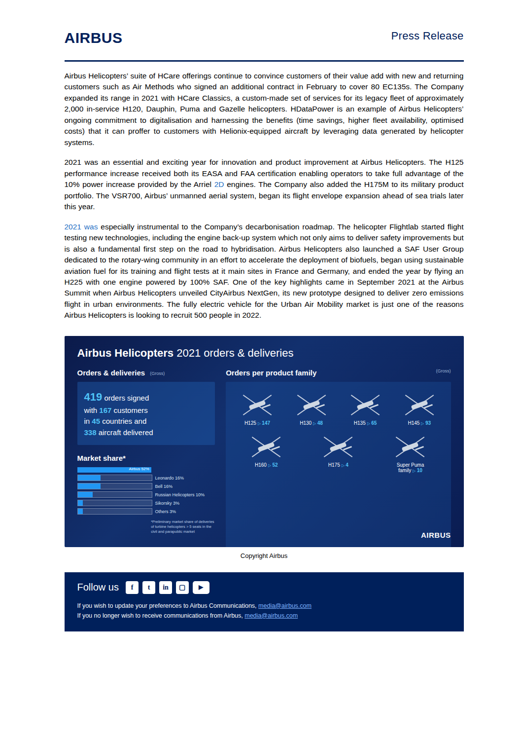AIRBUS
Press Release
Airbus Helicopters’ suite of HCare offerings continue to convince customers of their value add with new and returning customers such as Air Methods who signed an additional contract in February to cover 80 EC135s. The Company expanded its range in 2021 with HCare Classics, a custom-made set of services for its legacy fleet of approximately 2,000 in-service H120, Dauphin, Puma and Gazelle helicopters. HDataPower is an example of Airbus Helicopters’ ongoing commitment to digitalisation and harnessing the benefits (time savings, higher fleet availability, optimised costs) that it can proffer to customers with Helionix-equipped aircraft by leveraging data generated by helicopter systems.
2021 was an essential and exciting year for innovation and product improvement at Airbus Helicopters. The H125 performance increase received both its EASA and FAA certification enabling operators to take full advantage of the 10% power increase provided by the Arriel 2D engines. The Company also added the H175M to its military product portfolio. The VSR700, Airbus’ unmanned aerial system, began its flight envelope expansion ahead of sea trials later this year.
2021 was especially instrumental to the Company’s decarbonisation roadmap. The helicopter Flightlab started flight testing new technologies, including the engine back-up system which not only aims to deliver safety improvements but is also a fundamental first step on the road to hybridisation. Airbus Helicopters also launched a SAF User Group dedicated to the rotary-wing community in an effort to accelerate the deployment of biofuels, began using sustainable aviation fuel for its training and flight tests at it main sites in France and Germany, and ended the year by flying an H225 with one engine powered by 100% SAF. One of the key highlights came in September 2021 at the Airbus Summit when Airbus Helicopters unveiled CityAirbus NextGen, its new prototype designed to deliver zero emissions flight in urban environments. The fully electric vehicle for the Urban Air Mobility market is just one of the reasons Airbus Helicopters is looking to recruit 500 people in 2022.
Airbus Helicopters 2021 orders & deliveries
Orders & deliveries (Gross)
419 orders signed
with 167 customers
in 45 countries and
338 aircraft delivered
Market share*
Airbus 52%
Leonardo 16%
Bell 16%
Russian Helicopters 10%
Sikorsky 3%
Others 3%
*Preliminary market share of deliveries of turbine helicopters > 5 seats in the civil and parapublic market
Orders per product family (Gross)
H125 ▷ 147
H130 ▷ 48
H135 ▷ 65
H145 ▷ 93
H160 ▷ 52
H175 ▷ 4
Super Puma
family ▷ 10
AIRBUS
Copyright Airbus
Follow us
f
t
in
▢
▶
If you wish to update your preferences to Airbus Communications, media@airbus.com
If you no longer wish to receive communications from Airbus, media@airbus.com